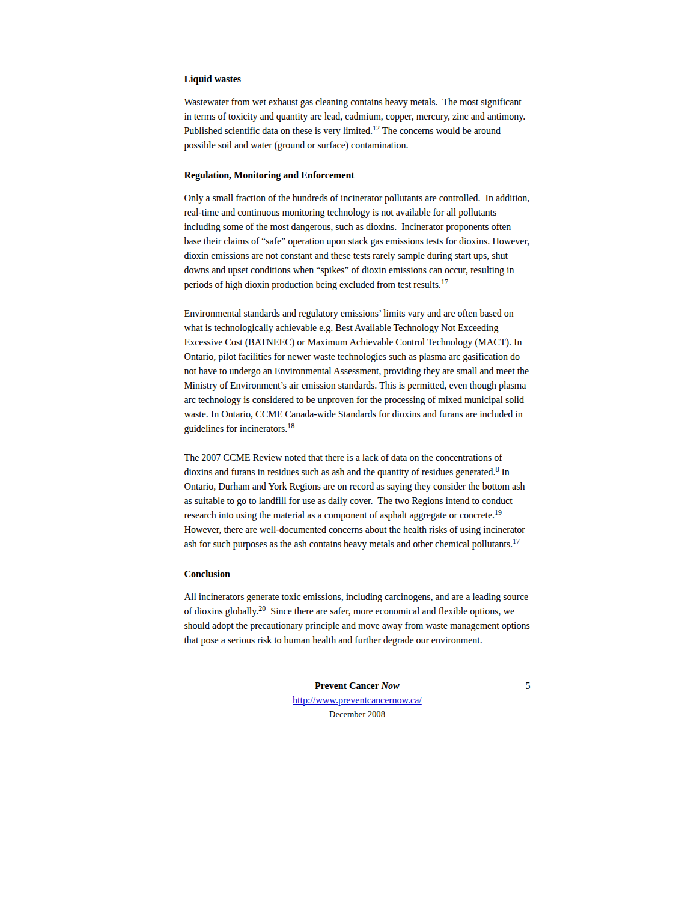Liquid wastes
Wastewater from wet exhaust gas cleaning contains heavy metals. The most significant in terms of toxicity and quantity are lead, cadmium, copper, mercury, zinc and antimony. Published scientific data on these is very limited.12 The concerns would be around possible soil and water (ground or surface) contamination.
Regulation, Monitoring and Enforcement
Only a small fraction of the hundreds of incinerator pollutants are controlled. In addition, real-time and continuous monitoring technology is not available for all pollutants including some of the most dangerous, such as dioxins. Incinerator proponents often base their claims of “safe” operation upon stack gas emissions tests for dioxins. However, dioxin emissions are not constant and these tests rarely sample during start ups, shut downs and upset conditions when “spikes” of dioxin emissions can occur, resulting in periods of high dioxin production being excluded from test results.17
Environmental standards and regulatory emissions’ limits vary and are often based on what is technologically achievable e.g. Best Available Technology Not Exceeding Excessive Cost (BATNEEC) or Maximum Achievable Control Technology (MACT). In Ontario, pilot facilities for newer waste technologies such as plasma arc gasification do not have to undergo an Environmental Assessment, providing they are small and meet the Ministry of Environment’s air emission standards. This is permitted, even though plasma arc technology is considered to be unproven for the processing of mixed municipal solid waste. In Ontario, CCME Canada-wide Standards for dioxins and furans are included in guidelines for incinerators.18
The 2007 CCME Review noted that there is a lack of data on the concentrations of dioxins and furans in residues such as ash and the quantity of residues generated.8 In Ontario, Durham and York Regions are on record as saying they consider the bottom ash as suitable to go to landfill for use as daily cover. The two Regions intend to conduct research into using the material as a component of asphalt aggregate or concrete.19 However, there are well-documented concerns about the health risks of using incinerator ash for such purposes as the ash contains heavy metals and other chemical pollutants.17
Conclusion
All incinerators generate toxic emissions, including carcinogens, and are a leading source of dioxins globally.20 Since there are safer, more economical and flexible options, we should adopt the precautionary principle and move away from waste management options that pose a serious risk to human health and further degrade our environment.
5
Prevent Cancer Now
http://www.preventcancernow.ca/
December 2008